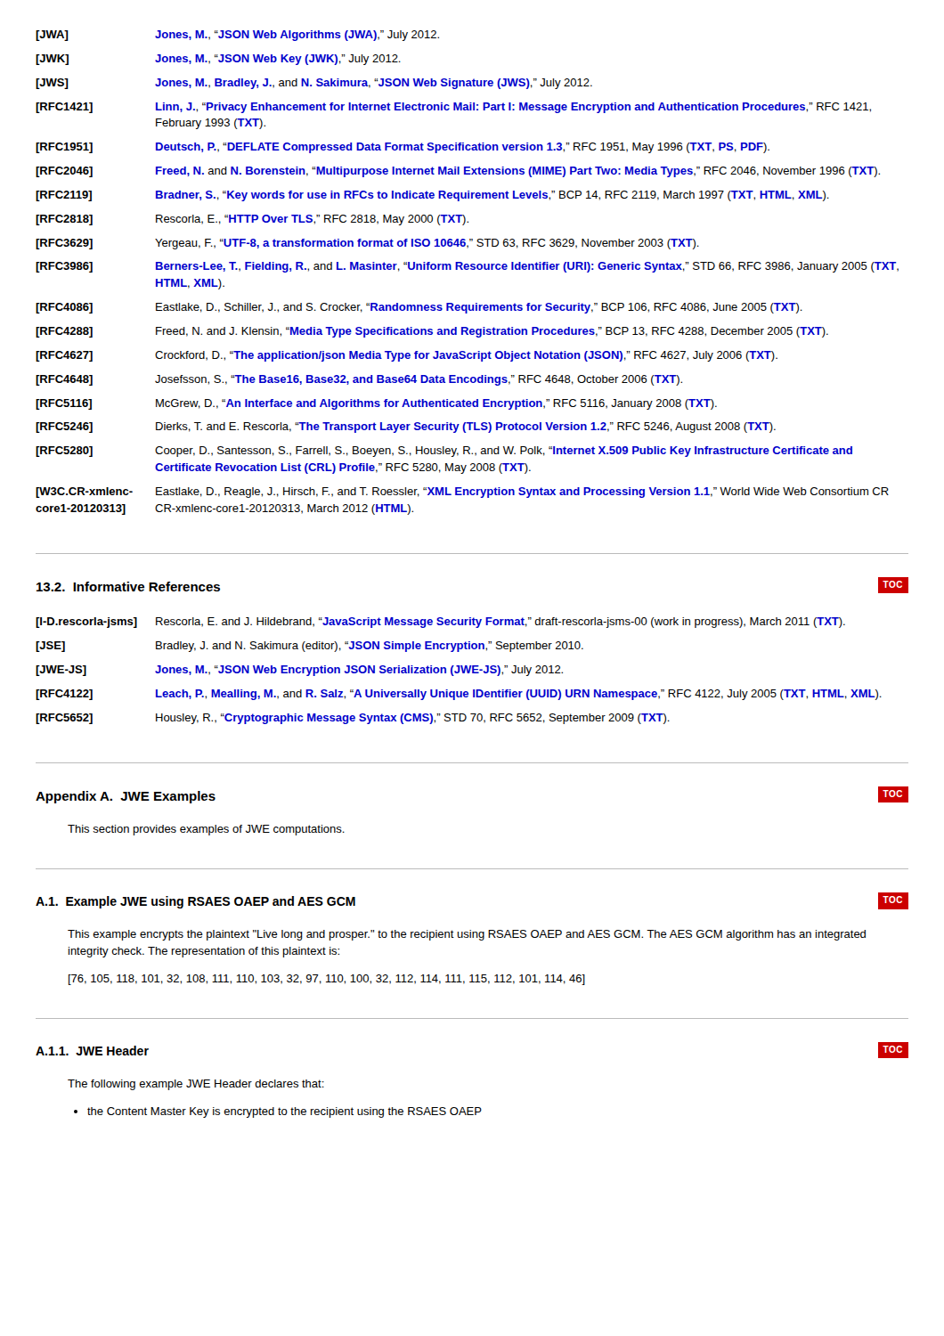| [JWA] | Jones, M. , “ JSON Web Algorithms (JWA) ,” July 2012. |
| [JWK] | Jones, M. , “ JSON Web Key (JWK) ,” July 2012. |
| [JWS] | Jones, M. , Bradley, J. , and N. Sakimura , “ JSON Web Signature (JWS) ,” July 2012. |
| [RFC1421] | Linn, J. , “ Privacy Enhancement for Internet Electronic Mail: Part I: Message Encryption and Authentication Procedures ,” RFC 1421, February 1993 ( TXT ). |
| [RFC1951] | Deutsch, P. , “ DEFLATE Compressed Data Format Specification version 1.3 ,” RFC 1951, May 1996 ( TXT , PS , PDF ). |
| [RFC2046] | Freed, N. and N. Borenstein , “ Multipurpose Internet Mail Extensions (MIME) Part Two: Media Types ,” RFC 2046, November 1996 ( TXT ). |
| [RFC2119] | Bradner, S. , “ Key words for use in RFCs to Indicate Requirement Levels ,” BCP 14, RFC 2119, March 1997 ( TXT , HTML , XML ). |
| [RFC2818] | Rescorla, E., “ HTTP Over TLS ,” RFC 2818, May 2000 ( TXT ). |
| [RFC3629] | Yergeau, F., “ UTF-8, a transformation format of ISO 10646 ,” STD 63, RFC 3629, November 2003 ( TXT ). |
| [RFC3986] | Berners-Lee, T. , Fielding, R. , and L. Masinter , “ Uniform Resource Identifier (URI): Generic Syntax ,” STD 66, RFC 3986, January 2005 ( TXT , HTML , XML ). |
| [RFC4086] | Eastlake, D., Schiller, J., and S. Crocker, “ Randomness Requirements for Security ,” BCP 106, RFC 4086, June 2005 ( TXT ). |
| [RFC4288] | Freed, N. and J. Klensin, “ Media Type Specifications and Registration Procedures ,” BCP 13, RFC 4288, December 2005 ( TXT ). |
| [RFC4627] | Crockford, D., “ The application/json Media Type for JavaScript Object Notation (JSON) ,” RFC 4627, July 2006 ( TXT ). |
| [RFC4648] | Josefsson, S., “ The Base16, Base32, and Base64 Data Encodings ,” RFC 4648, October 2006 ( TXT ). |
| [RFC5116] | McGrew, D., “ An Interface and Algorithms for Authenticated Encryption ,” RFC 5116, January 2008 ( TXT ). |
| [RFC5246] | Dierks, T. and E. Rescorla, “ The Transport Layer Security (TLS) Protocol Version 1.2 ,” RFC 5246, August 2008 ( TXT ). |
| [RFC5280] | Cooper, D., Santesson, S., Farrell, S., Boeyen, S., Housley, R., and W. Polk, “ Internet X.509 Public Key Infrastructure Certificate and Certificate Revocation List (CRL) Profile ,” RFC 5280, May 2008 ( TXT ). |
| [W3C.CR-xmlenc-core1-20120313] | Eastlake, D., Reagle, J., Hirsch, F., and T. Roessler, “ XML Encryption Syntax and Processing Version 1.1 ,” World Wide Web Consortium CR CR-xmlenc-core1-20120313, March 2012 ( HTML ). |
TOC
13.2. Informative References
| [I-D.rescorla-jsms] | Rescorla, E. and J. Hildebrand, “ JavaScript Message Security Format ,” draft-rescorla-jsms-00 (work in progress), March 2011 ( TXT ). |
| [JSE] | Bradley, J. and N. Sakimura (editor), “ JSON Simple Encryption ,” September 2010. |
| [JWE-JS] | Jones, M. , “ JSON Web Encryption JSON Serialization (JWE-JS) ,” July 2012. |
| [RFC4122] | Leach, P. , Mealling, M. , and R. Salz , “ A Universally Unique IDentifier (UUID) URN Namespace ,” RFC 4122, July 2005 ( TXT , HTML , XML ). |
| [RFC5652] | Housley, R., “ Cryptographic Message Syntax (CMS) ,” STD 70, RFC 5652, September 2009 ( TXT ). |
TOC
Appendix A. JWE Examples
This section provides examples of JWE computations.
TOC
A.1. Example JWE using RSAES OAEP and AES GCM
This example encrypts the plaintext "Live long and prosper." to the recipient using RSAES OAEP and AES GCM. The AES GCM algorithm has an integrated integrity check. The representation of this plaintext is:
[76, 105, 118, 101, 32, 108, 111, 110, 103, 32, 97, 110, 100, 32, 112, 114, 111, 115, 112, 101, 114, 46]
TOC
A.1.1. JWE Header
The following example JWE Header declares that:
the Content Master Key is encrypted to the recipient using the RSAES OAEP